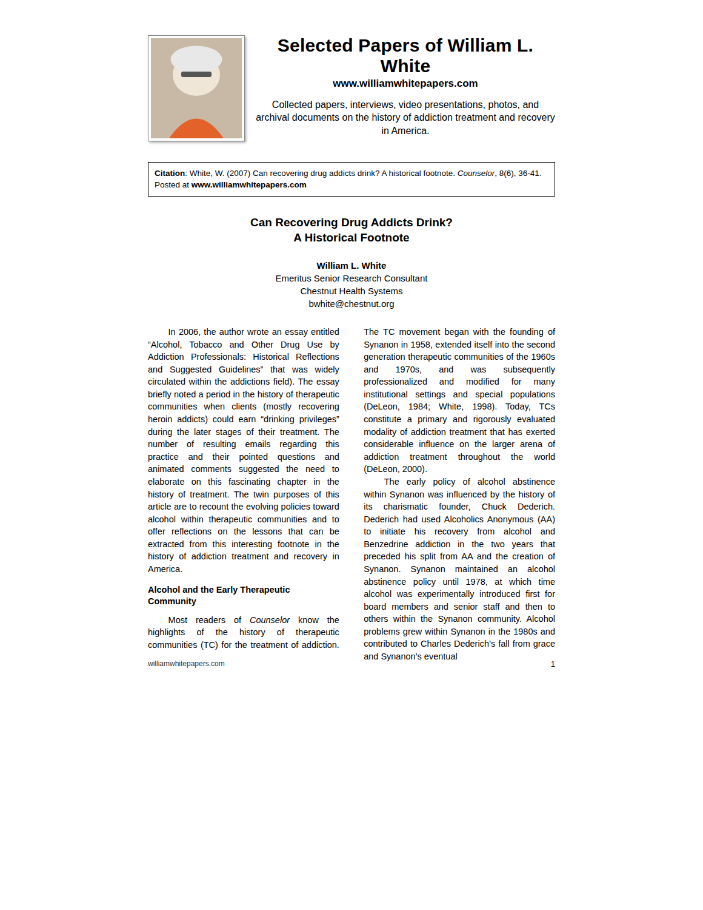Selected Papers of William L. White
www.williamwhitepapers.com
Collected papers, interviews, video presentations, photos, and archival documents on the history of addiction treatment and recovery in America.
Citation: White, W. (2007) Can recovering drug addicts drink? A historical footnote. Counselor, 8(6), 36-41. Posted at www.williamwhitepapers.com
Can Recovering Drug Addicts Drink?
A Historical Footnote
William L. White
Emeritus Senior Research Consultant
Chestnut Health Systems
bwhite@chestnut.org
In 2006, the author wrote an essay entitled “Alcohol, Tobacco and Other Drug Use by Addiction Professionals: Historical Reflections and Suggested Guidelines” that was widely circulated within the addictions field). The essay briefly noted a period in the history of therapeutic communities when clients (mostly recovering heroin addicts) could earn “drinking privileges” during the later stages of their treatment. The number of resulting emails regarding this practice and their pointed questions and animated comments suggested the need to elaborate on this fascinating chapter in the history of treatment. The twin purposes of this article are to recount the evolving policies toward alcohol within therapeutic communities and to offer reflections on the lessons that can be extracted from this interesting footnote in the history of addiction treatment and recovery in America.
Alcohol and the Early Therapeutic Community
Most readers of Counselor know the highlights of the history of therapeutic communities (TC) for the treatment of addiction. The TC movement began with the founding of Synanon in 1958, extended itself into the second generation therapeutic communities of the 1960s and 1970s, and was subsequently professionalized and modified for many institutional settings and special populations (DeLeon, 1984; White, 1998). Today, TCs constitute a primary and rigorously evaluated modality of addiction treatment that has exerted considerable influence on the larger arena of addiction treatment throughout the world (DeLeon, 2000).
The early policy of alcohol abstinence within Synanon was influenced by the history of its charismatic founder, Chuck Dederich. Dederich had used Alcoholics Anonymous (AA) to initiate his recovery from alcohol and Benzedrine addiction in the two years that preceded his split from AA and the creation of Synanon. Synanon maintained an alcohol abstinence policy until 1978, at which time alcohol was experimentally introduced first for board members and senior staff and then to others within the Synanon community. Alcohol problems grew within Synanon in the 1980s and contributed to Charles Dederich’s fall from grace and Synanon’s eventual
williamwhitepapers.com 1